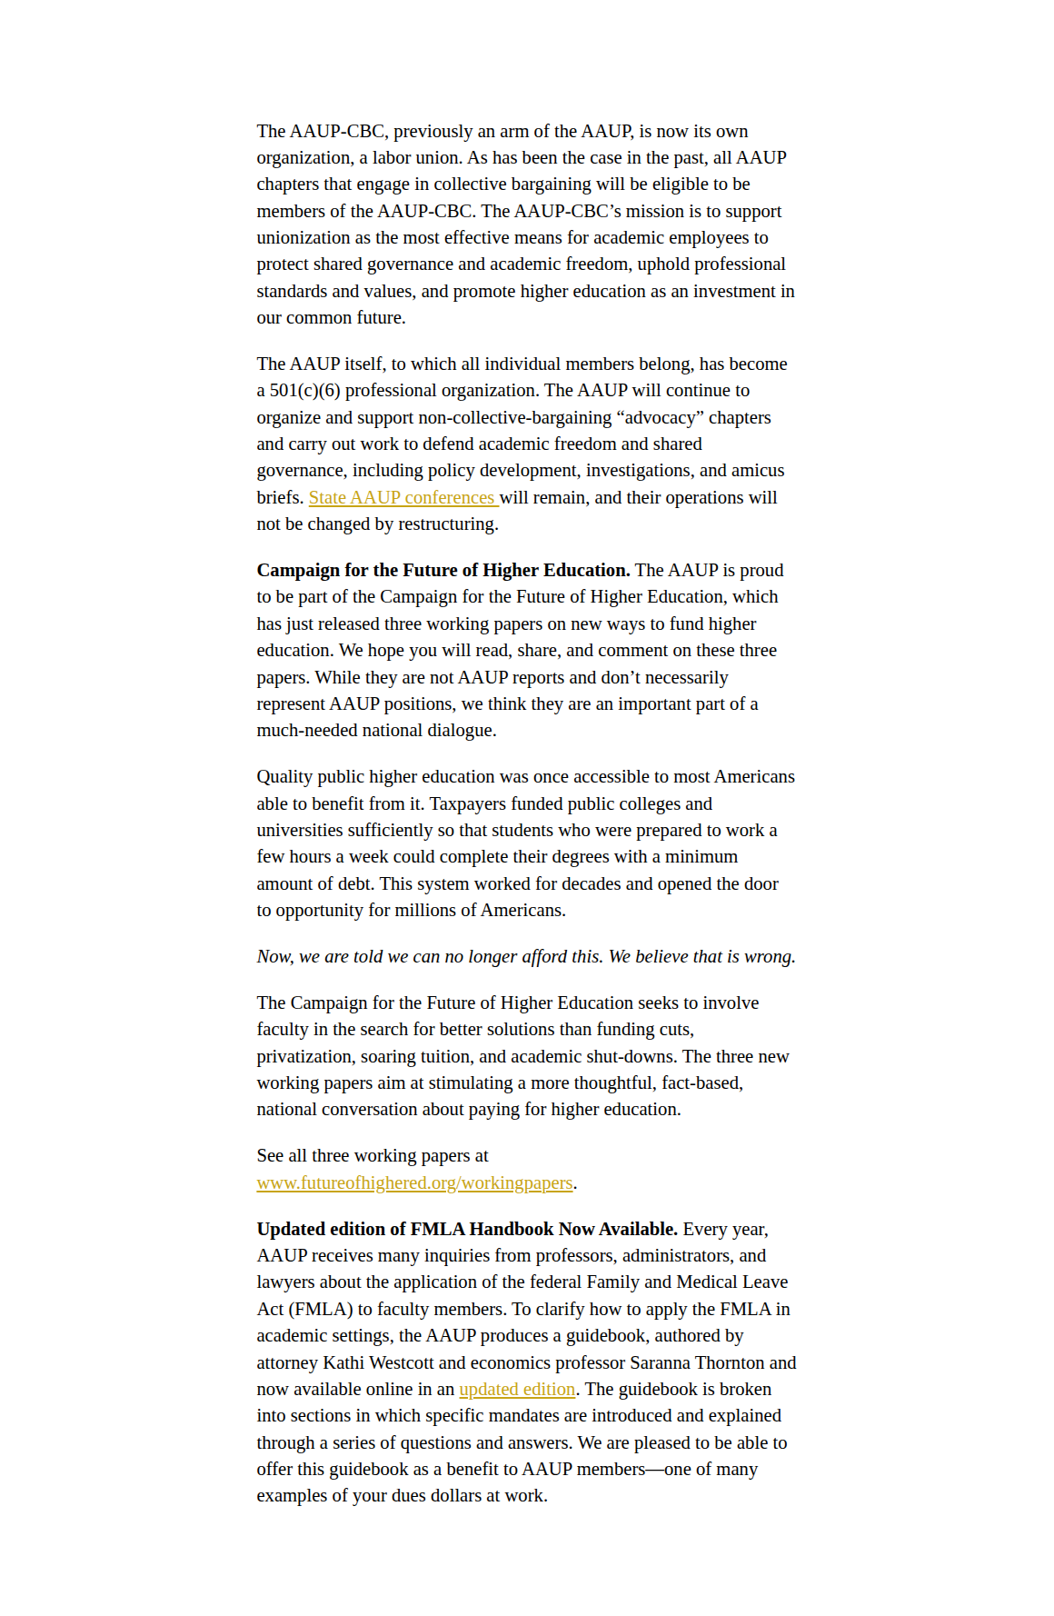The AAUP-CBC, previously an arm of the AAUP, is now its own organization, a labor union. As has been the case in the past, all AAUP chapters that engage in collective bargaining will be eligible to be members of the AAUP-CBC. The AAUP-CBC’s mission is to support unionization as the most effective means for academic employees to protect shared governance and academic freedom, uphold professional standards and values, and promote higher education as an investment in our common future.
The AAUP itself, to which all individual members belong, has become a 501(c)(6) professional organization. The AAUP will continue to organize and support non-collective-bargaining “advocacy” chapters and carry out work to defend academic freedom and shared governance, including policy development, investigations, and amicus briefs. State AAUP conferences will remain, and their operations will not be changed by restructuring.
Campaign for the Future of Higher Education. The AAUP is proud to be part of the Campaign for the Future of Higher Education, which has just released three working papers on new ways to fund higher education. We hope you will read, share, and comment on these three papers. While they are not AAUP reports and don’t necessarily represent AAUP positions, we think they are an important part of a much-needed national dialogue.
Quality public higher education was once accessible to most Americans able to benefit from it. Taxpayers funded public colleges and universities sufficiently so that students who were prepared to work a few hours a week could complete their degrees with a minimum amount of debt. This system worked for decades and opened the door to opportunity for millions of Americans.
Now, we are told we can no longer afford this. We believe that is wrong.
The Campaign for the Future of Higher Education seeks to involve faculty in the search for better solutions than funding cuts, privatization, soaring tuition, and academic shut-downs. The three new working papers aim at stimulating a more thoughtful, fact-based, national conversation about paying for higher education.
See all three working papers at www.futureofhighered.org/workingpapers.
Updated edition of FMLA Handbook Now Available. Every year, AAUP receives many inquiries from professors, administrators, and lawyers about the application of the federal Family and Medical Leave Act (FMLA) to faculty members. To clarify how to apply the FMLA in academic settings, the AAUP produces a guidebook, authored by attorney Kathi Westcott and economics professor Saranna Thornton and now available online in an updated edition. The guidebook is broken into sections in which specific mandates are introduced and explained through a series of questions and answers. We are pleased to be able to offer this guidebook as a benefit to AAUP members—one of many examples of your dues dollars at work.